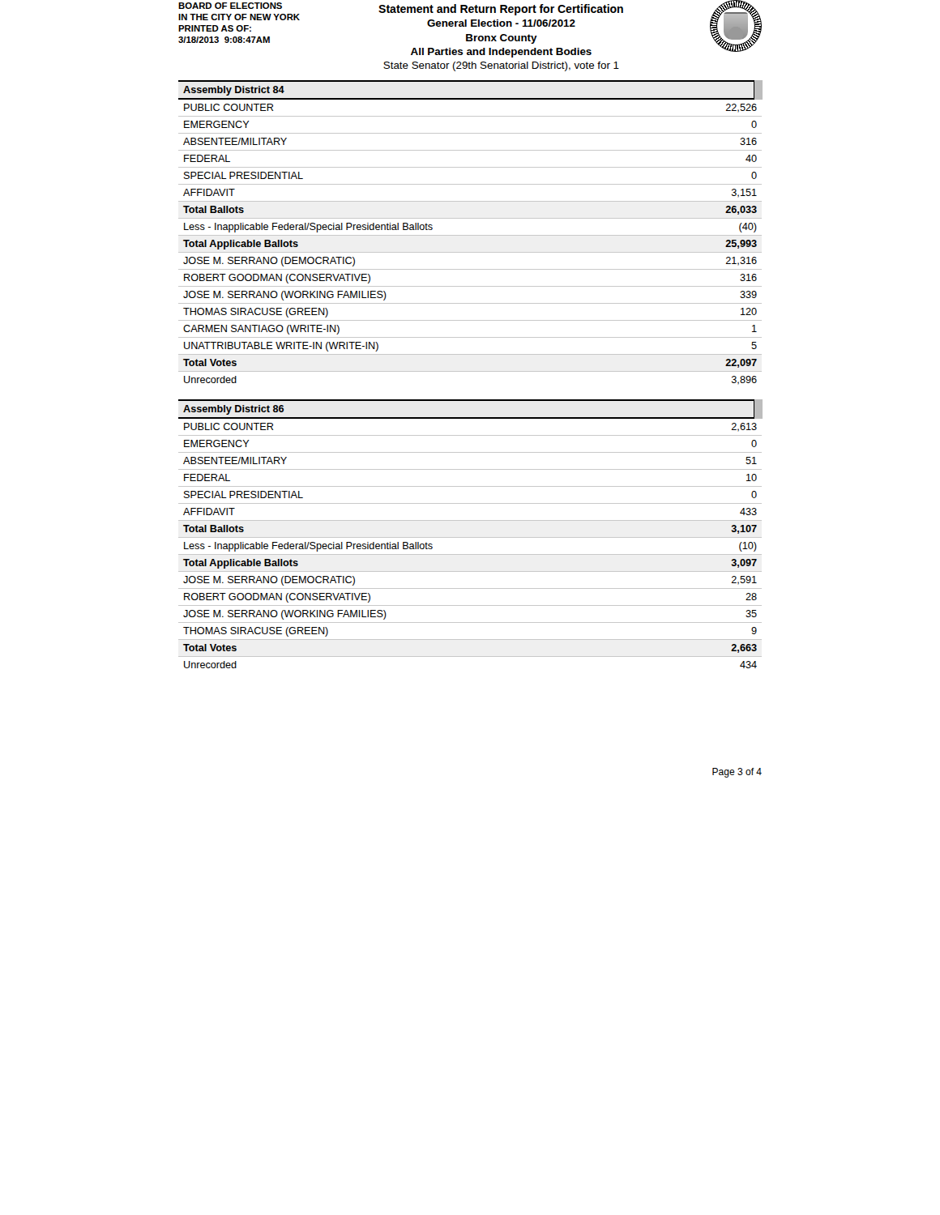BOARD OF ELECTIONS
IN THE CITY OF NEW YORK
PRINTED AS OF:
3/18/2013 9:08:47AM
Statement and Return Report for Certification
General Election - 11/06/2012
Bronx County
All Parties and Independent Bodies
State Senator (29th Senatorial District), vote for 1
Assembly District 84
| PUBLIC COUNTER | 22,526 |
| EMERGENCY | 0 |
| ABSENTEE/MILITARY | 316 |
| FEDERAL | 40 |
| SPECIAL PRESIDENTIAL | 0 |
| AFFIDAVIT | 3,151 |
| Total Ballots | 26,033 |
| Less - Inapplicable Federal/Special Presidential Ballots | (40) |
| Total Applicable Ballots | 25,993 |
| JOSE M. SERRANO (DEMOCRATIC) | 21,316 |
| ROBERT GOODMAN (CONSERVATIVE) | 316 |
| JOSE M. SERRANO (WORKING FAMILIES) | 339 |
| THOMAS SIRACUSE (GREEN) | 120 |
| CARMEN SANTIAGO (WRITE-IN) | 1 |
| UNATTRIBUTABLE WRITE-IN (WRITE-IN) | 5 |
| Total Votes | 22,097 |
| Unrecorded | 3,896 |
Assembly District 86
| PUBLIC COUNTER | 2,613 |
| EMERGENCY | 0 |
| ABSENTEE/MILITARY | 51 |
| FEDERAL | 10 |
| SPECIAL PRESIDENTIAL | 0 |
| AFFIDAVIT | 433 |
| Total Ballots | 3,107 |
| Less - Inapplicable Federal/Special Presidential Ballots | (10) |
| Total Applicable Ballots | 3,097 |
| JOSE M. SERRANO (DEMOCRATIC) | 2,591 |
| ROBERT GOODMAN (CONSERVATIVE) | 28 |
| JOSE M. SERRANO (WORKING FAMILIES) | 35 |
| THOMAS SIRACUSE (GREEN) | 9 |
| Total Votes | 2,663 |
| Unrecorded | 434 |
Page 3 of 4